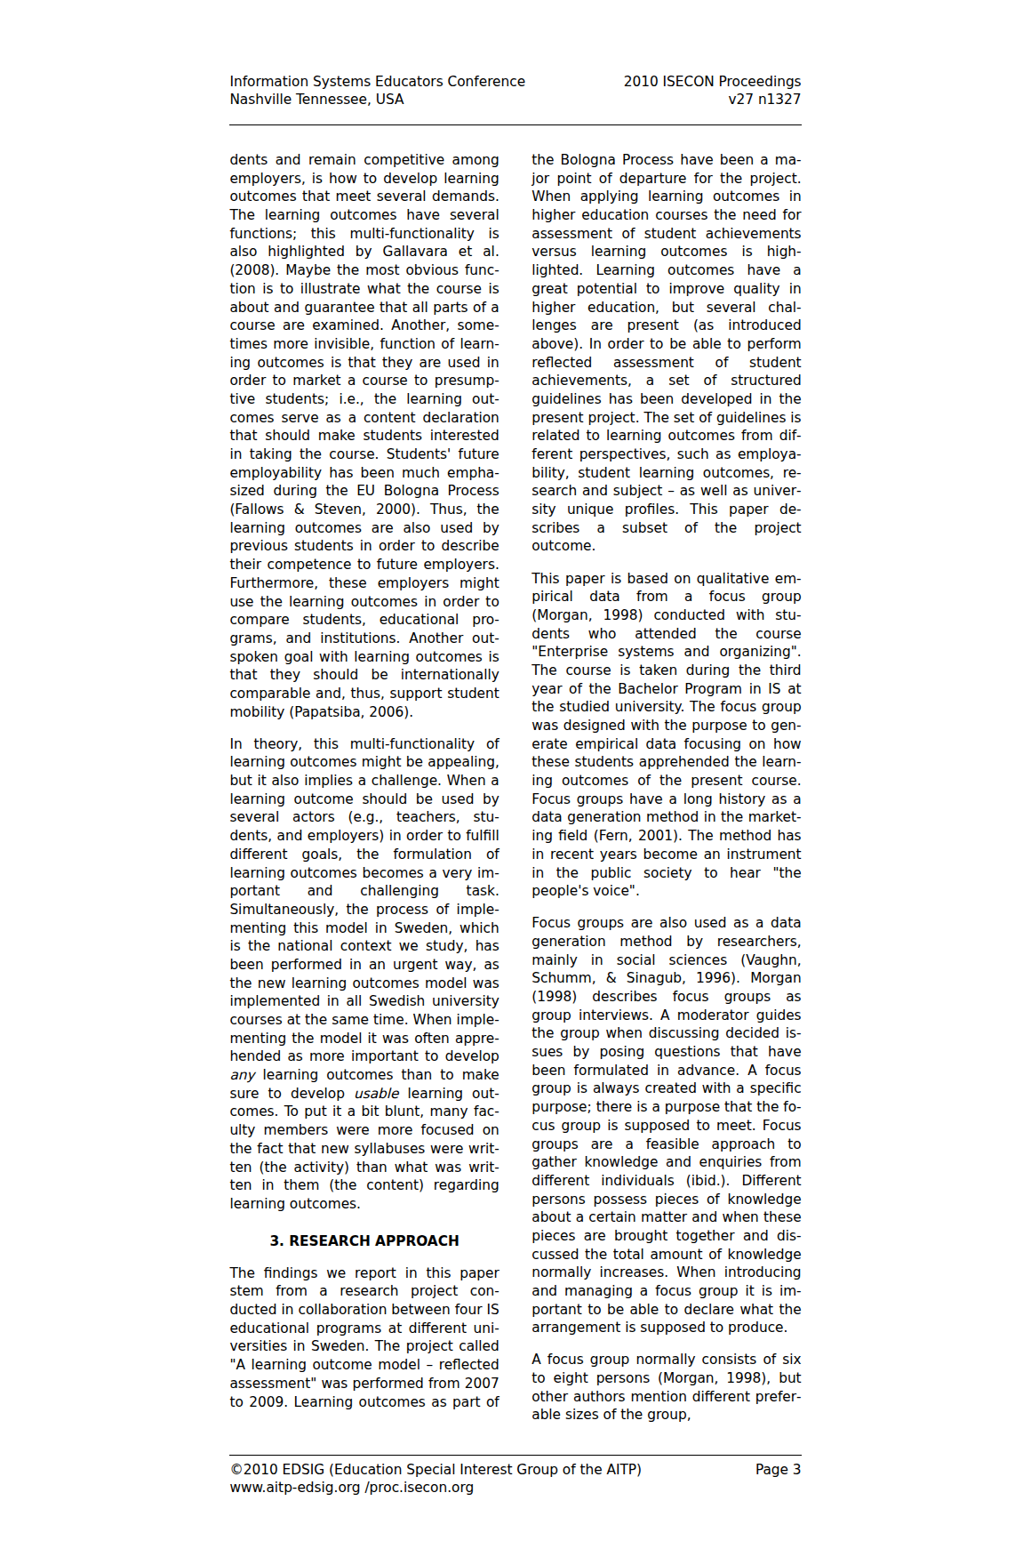| Information Systems Educators Conference Nashville Tennessee, USA | 2010 ISECON Proceedings v27 n1327 |
dents and remain competitive among employers, is how to develop learning outcomes that meet several demands. The learning outcomes have several functions; this multi-functionality is also highlighted by Gallavara et al. (2008). Maybe the most obvious function is to illustrate what the course is about and guarantee that all parts of a course are examined. Another, sometimes more invisible, function of learning outcomes is that they are used in order to market a course to presumptive students; i.e., the learning outcomes serve as a content declaration that should make students interested in taking the course. Students' future employability has been much emphasized during the EU Bologna Process (Fallows & Steven, 2000). Thus, the learning outcomes are also used by previous students in order to describe their competence to future employers. Furthermore, these employers might use the learning outcomes in order to compare students, educational programs, and institutions. Another outspoken goal with learning outcomes is that they should be internationally comparable and, thus, support student mobility (Papatsiba, 2006).
In theory, this multi-functionality of learning outcomes might be appealing, but it also implies a challenge. When a learning outcome should be used by several actors (e.g., teachers, students, and employers) in order to fulfill different goals, the formulation of learning outcomes becomes a very important and challenging task. Simultaneously, the process of implementing this model in Sweden, which is the national context we study, has been performed in an urgent way, as the new learning outcomes model was implemented in all Swedish university courses at the same time. When implementing the model it was often apprehended as more important to develop any learning outcomes than to make sure to develop usable learning outcomes. To put it a bit blunt, many faculty members were more focused on the fact that new syllabuses were written (the activity) than what was written in them (the content) regarding learning outcomes.
3. RESEARCH APPROACH
The findings we report in this paper stem from a research project conducted in collaboration between four IS educational programs at different universities in Sweden. The project called "A learning outcome model – reflected assessment" was performed from 2007 to 2009. Learning outcomes as part of the Bologna Process have been a major point of departure for the project. When applying learning outcomes in higher education courses the need for assessment of student achievements versus learning outcomes is highlighted. Learning outcomes have a great potential to improve quality in higher education, but several challenges are present (as introduced above). In order to be able to perform reflected assessment of student achievements, a set of structured guidelines has been developed in the present project. The set of guidelines is related to learning outcomes from different perspectives, such as employability, student learning outcomes, research and subject – as well as university unique profiles. This paper describes a subset of the project outcome.
This paper is based on qualitative empirical data from a focus group (Morgan, 1998) conducted with students who attended the course "Enterprise systems and organizing". The course is taken during the third year of the Bachelor Program in IS at the studied university. The focus group was designed with the purpose to generate empirical data focusing on how these students apprehended the learning outcomes of the present course. Focus groups have a long history as a data generation method in the marketing field (Fern, 2001). The method has in recent years become an instrument in the public society to hear "the people's voice".
Focus groups are also used as a data generation method by researchers, mainly in social sciences (Vaughn, Schumm, & Sinagub, 1996). Morgan (1998) describes focus groups as group interviews. A moderator guides the group when discussing decided issues by posing questions that have been formulated in advance. A focus group is always created with a specific purpose; there is a purpose that the focus group is supposed to meet. Focus groups are a feasible approach to gather knowledge and enquiries from different individuals (ibid.). Different persons possess pieces of knowledge about a certain matter and when these pieces are brought together and discussed the total amount of knowledge normally increases. When introducing and managing a focus group it is important to be able to declare what the arrangement is supposed to produce.
A focus group normally consists of six to eight persons (Morgan, 1998), but other authors mention different preferable sizes of the group,
| ©2010 EDSIG (Education Special Interest Group of the AITP) www.aitp-edsig.org /proc.isecon.org | Page 3 |